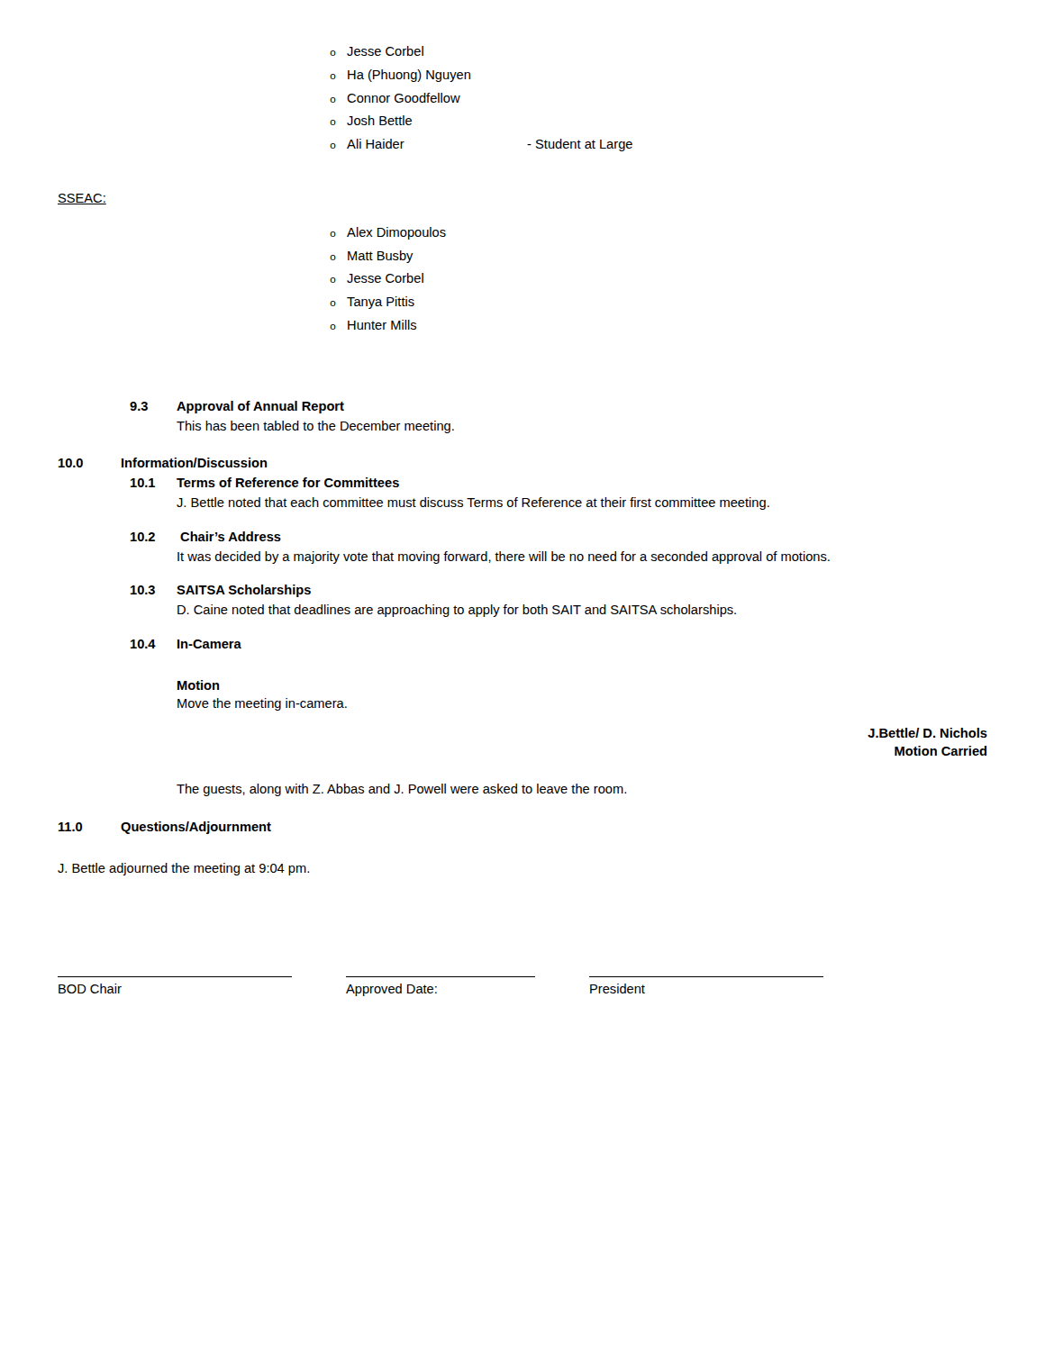oJesse Corbel
oHa (Phuong) Nguyen
oConnor Goodfellow
oJosh Bettle
oAli Haider- Student at Large
SSEAC:
oAlex Dimopoulos
oMatt Busby
oJesse Corbel
oTanya Pittis
oHunter Mills
9.3 Approval of Annual Report
This has been tabled to the December meeting.
10.0 Information/Discussion
10.1 Terms of Reference for Committees
J. Bettle noted that each committee must discuss Terms of Reference at their first committee meeting.
10.2 Chair’s Address
It was decided by a majority vote that moving forward, there will be no need for a seconded approval of motions.
10.3 SAITSA Scholarships
D. Caine noted that deadlines are approaching to apply for both SAIT and SAITSA scholarships.
10.4 In-Camera
Motion
Move the meeting in-camera.
J.Bettle/ D. Nichols
Motion Carried
The guests, along with Z. Abbas and J. Powell were asked to leave the room.
11.0 Questions/Adjournment
J. Bettle adjourned the meeting at 9:04 pm.
BOD Chair
Approved Date:
President